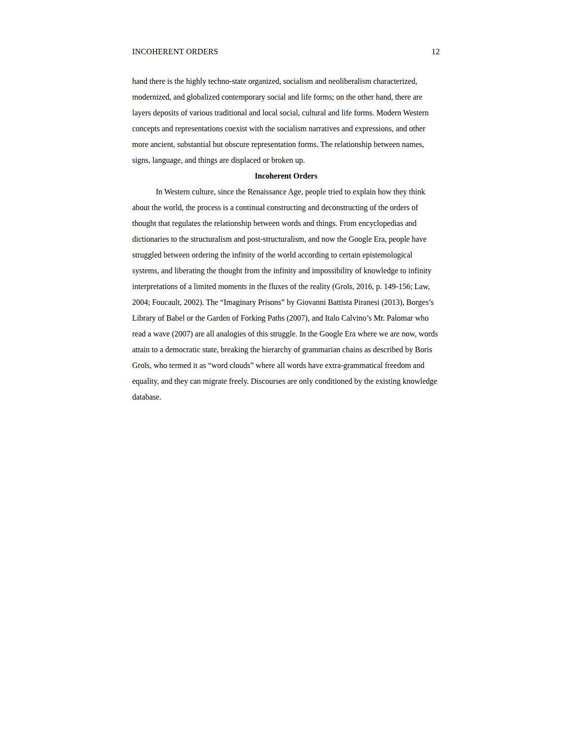Incoherent Orders 12
hand there is the highly techno-state organized, socialism and neoliberalism characterized, modernized, and globalized contemporary social and life forms; on the other hand, there are layers deposits of various traditional and local social, cultural and life forms. Modern Western concepts and representations coexist with the socialism narratives and expressions, and other more ancient, substantial but obscure representation forms. The relationship between names, signs, language, and things are displaced or broken up.
Incoherent Orders
In Western culture, since the Renaissance Age, people tried to explain how they think about the world, the process is a continual constructing and deconstructing of the orders of thought that regulates the relationship between words and things. From encyclopedias and dictionaries to the structuralism and post-structuralism, and now the Google Era, people have struggled between ordering the infinity of the world according to certain epistemological systems, and liberating the thought from the infinity and impossibility of knowledge to infinity interpretations of a limited moments in the fluxes of the reality (Groĭs, 2016, p. 149-156; Law, 2004; Foucault, 2002). The “Imaginary Prisons” by Giovanni Battista Piranesi (2013), Borges’s Library of Babel or the Garden of Forking Paths (2007), and Italo Calvino’s Mr. Palomar who read a wave (2007) are all analogies of this struggle. In the Google Era where we are now, words attain to a democratic state, breaking the hierarchy of grammarian chains as described by Boris Groĭs, who termed it as “word clouds” where all words have extra-grammatical freedom and equality, and they can migrate freely. Discourses are only conditioned by the existing knowledge database.